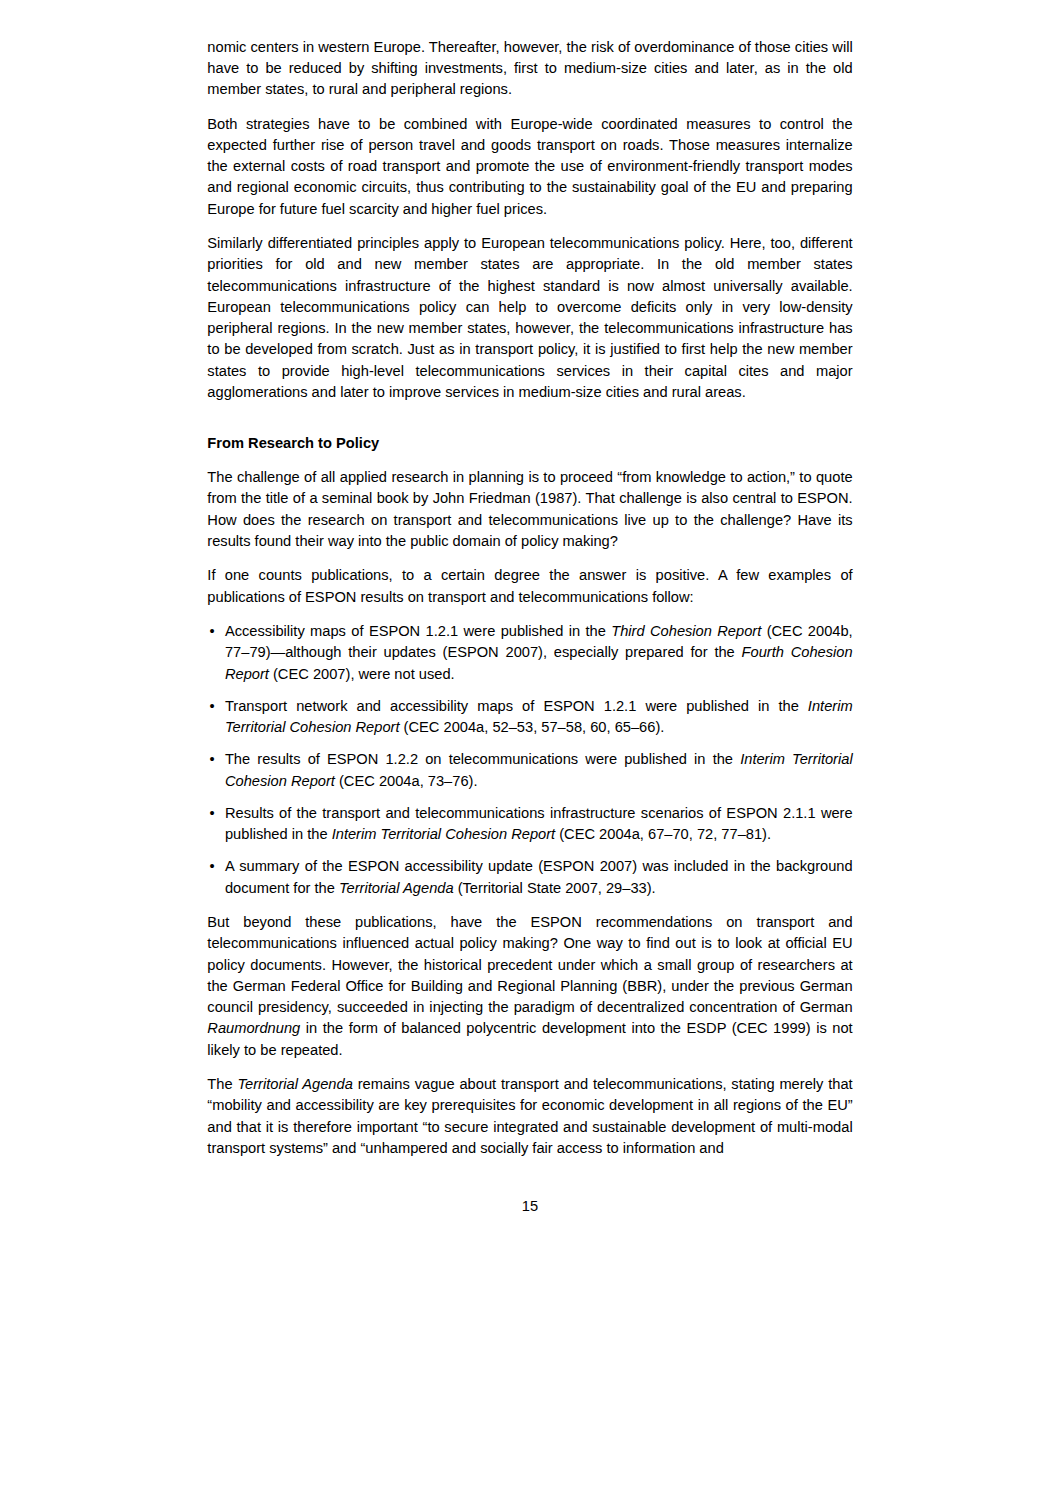nomic centers in western Europe. Thereafter, however, the risk of overdominance of those cities will have to be reduced by shifting investments, first to medium-size cities and later, as in the old member states, to rural and peripheral regions.
Both strategies have to be combined with Europe-wide coordinated measures to control the expected further rise of person travel and goods transport on roads. Those measures internalize the external costs of road transport and promote the use of environment-friendly transport modes and regional economic circuits, thus contributing to the sustainability goal of the EU and preparing Europe for future fuel scarcity and higher fuel prices.
Similarly differentiated principles apply to European telecommunications policy. Here, too, different priorities for old and new member states are appropriate. In the old member states telecommunications infrastructure of the highest standard is now almost universally available. European telecommunications policy can help to overcome deficits only in very low-density peripheral regions. In the new member states, however, the telecommunications infrastructure has to be developed from scratch. Just as in transport policy, it is justified to first help the new member states to provide high-level telecommunications services in their capital cites and major agglomerations and later to improve services in medium-size cities and rural areas.
From Research to Policy
The challenge of all applied research in planning is to proceed “from knowledge to action,” to quote from the title of a seminal book by John Friedman (1987). That challenge is also central to ESPON. How does the research on transport and telecommunications live up to the challenge? Have its results found their way into the public domain of policy making?
If one counts publications, to a certain degree the answer is positive. A few examples of publications of ESPON results on transport and telecommunications follow:
Accessibility maps of ESPON 1.2.1 were published in the Third Cohesion Report (CEC 2004b, 77–79)—although their updates (ESPON 2007), especially prepared for the Fourth Cohesion Report (CEC 2007), were not used.
Transport network and accessibility maps of ESPON 1.2.1 were published in the Interim Territorial Cohesion Report (CEC 2004a, 52–53, 57–58, 60, 65–66).
The results of ESPON 1.2.2 on telecommunications were published in the Interim Territorial Cohesion Report (CEC 2004a, 73–76).
Results of the transport and telecommunications infrastructure scenarios of ESPON 2.1.1 were published in the Interim Territorial Cohesion Report (CEC 2004a, 67–70, 72, 77–81).
A summary of the ESPON accessibility update (ESPON 2007) was included in the background document for the Territorial Agenda (Territorial State 2007, 29–33).
But beyond these publications, have the ESPON recommendations on transport and telecommunications influenced actual policy making? One way to find out is to look at official EU policy documents. However, the historical precedent under which a small group of researchers at the German Federal Office for Building and Regional Planning (BBR), under the previous German council presidency, succeeded in injecting the paradigm of decentralized concentration of German Raumordnung in the form of balanced polycentric development into the ESDP (CEC 1999) is not likely to be repeated.
The Territorial Agenda remains vague about transport and telecommunications, stating merely that “mobility and accessibility are key prerequisites for economic development in all regions of the EU” and that it is therefore important “to secure integrated and sustainable development of multi-modal transport systems” and “unhampered and socially fair access to information and
15